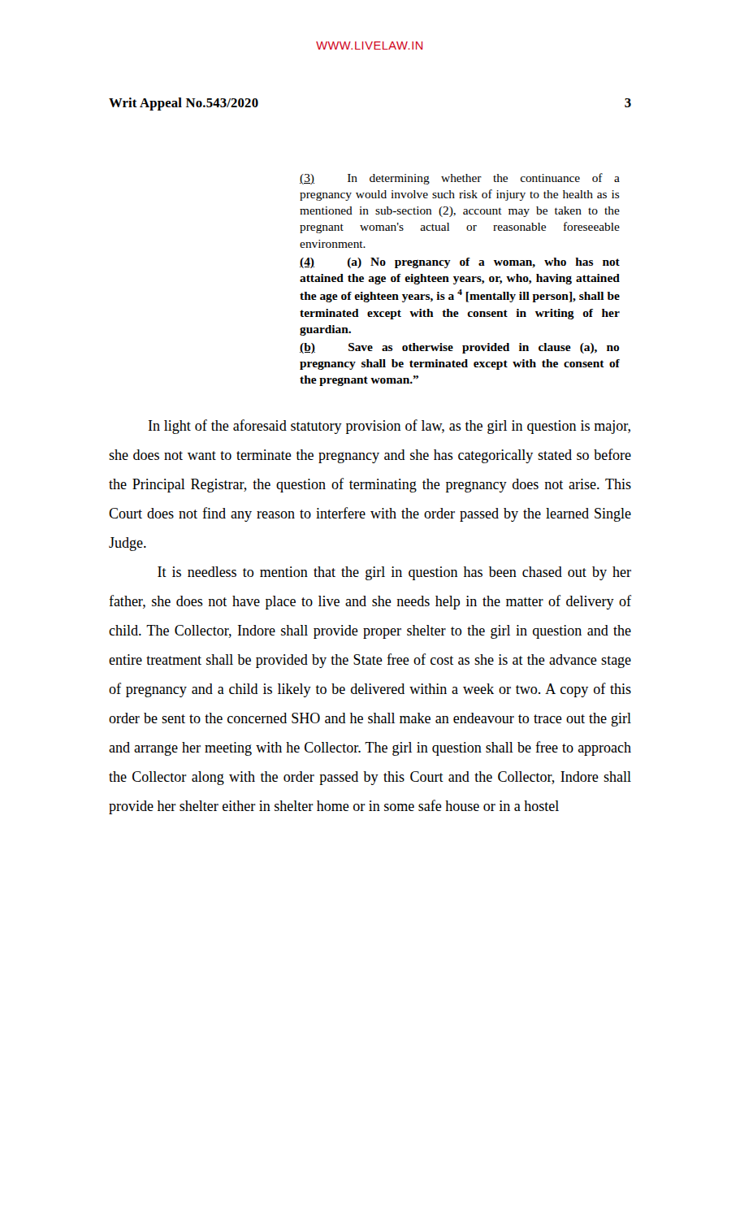WWW.LIVELAW.IN
Writ Appeal No.543/2020 3
(3) In determining whether the continuance of a pregnancy would involve such risk of injury to the health as is mentioned in sub-section (2), account may be taken to the pregnant woman's actual or reasonable foreseeable environment.
(4) (a) No pregnancy of a woman, who has not attained the age of eighteen years, or, who, having attained the age of eighteen years, is a 4 [mentally ill person], shall be terminated except with the consent in writing of her guardian.
(b) Save as otherwise provided in clause (a), no pregnancy shall be terminated except with the consent of the pregnant woman.”
In light of the aforesaid statutory provision of law, as the girl in question is major, she does not want to terminate the pregnancy and she has categorically stated so before the Principal Registrar, the question of terminating the pregnancy does not arise. This Court does not find any reason to interfere with the order passed by the learned Single Judge.
It is needless to mention that the girl in question has been chased out by her father, she does not have place to live and she needs help in the matter of delivery of child. The Collector, Indore shall provide proper shelter to the girl in question and the entire treatment shall be provided by the State free of cost as she is at the advance stage of pregnancy and a child is likely to be delivered within a week or two. A copy of this order be sent to the concerned SHO and he shall make an endeavour to trace out the girl and arrange her meeting with he Collector. The girl in question shall be free to approach the Collector along with the order passed by this Court and the Collector, Indore shall provide her shelter either in shelter home or in some safe house or in a hostel